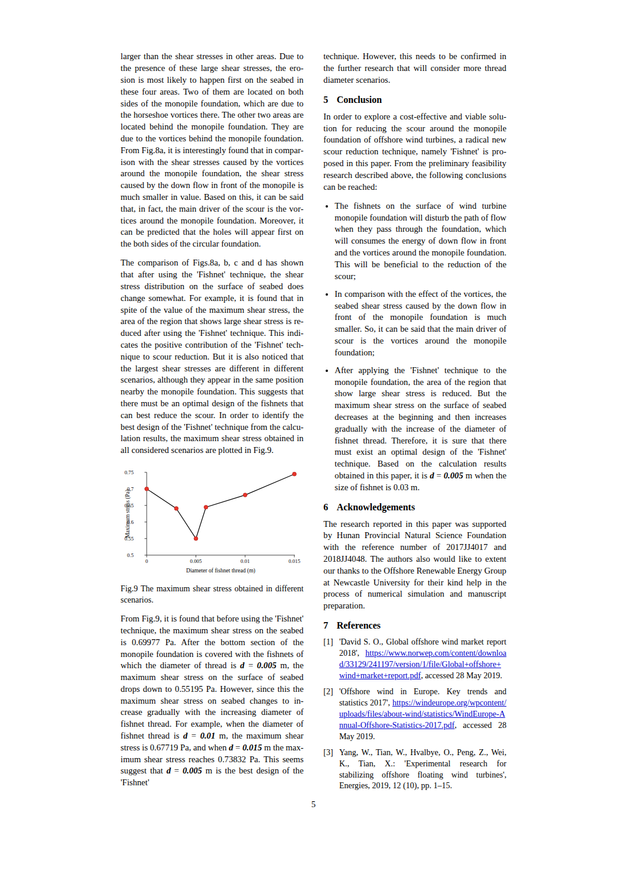larger than the shear stresses in other areas. Due to the presence of these large shear stresses, the erosion is most likely to happen first on the seabed in these four areas. Two of them are located on both sides of the monopile foundation, which are due to the horseshoe vortices there. The other two areas are located behind the monopile foundation. They are due to the vortices behind the monopile foundation. From Fig.8a, it is interestingly found that in comparison with the shear stresses caused by the vortices around the monopile foundation, the shear stress caused by the down flow in front of the monopile is much smaller in value. Based on this, it can be said that, in fact, the main driver of the scour is the vortices around the monopile foundation. Moreover, it can be predicted that the holes will appear first on the both sides of the circular foundation.
The comparison of Figs.8a, b, c and d has shown that after using the 'Fishnet' technique, the shear stress distribution on the surface of seabed does change somewhat. For example, it is found that in spite of the value of the maximum shear stress, the area of the region that shows large shear stress is reduced after using the 'Fishnet' technique. This indicates the positive contribution of the 'Fishnet' technique to scour reduction. But it is also noticed that the largest shear stresses are different in different scenarios, although they appear in the same position nearby the monopile foundation. This suggests that there must be an optimal design of the fishnets that can best reduce the scour. In order to identify the best design of the 'Fishnet' technique from the calculation results, the maximum shear stress obtained in all considered scenarios are plotted in Fig.9.
0.75 0.7 0.65 0.6 0.55 0.5 0 0.005 0.01 0.015 Maximum stress (Pa) Diameter of fishnet thread (m)
Fig.9 The maximum shear stress obtained in different scenarios.
From Fig.9, it is found that before using the 'Fishnet' technique, the maximum shear stress on the seabed is 0.69977 Pa. After the bottom section of the monopile foundation is covered with the fishnets of which the diameter of thread is d = 0.005 m, the maximum shear stress on the surface of seabed drops down to 0.55195 Pa. However, since this the maximum shear stress on seabed changes to increase gradually with the increasing diameter of fishnet thread. For example, when the diameter of fishnet thread is d = 0.01 m, the maximum shear stress is 0.67719 Pa, and when d = 0.015 m the maximum shear stress reaches 0.73832 Pa. This seems suggest that d = 0.005 m is the best design of the 'Fishnet'
technique. However, this needs to be confirmed in the further research that will consider more thread diameter scenarios.
5 Conclusion
In order to explore a cost-effective and viable solution for reducing the scour around the monopile foundation of offshore wind turbines, a radical new scour reduction technique, namely 'Fishnet' is proposed in this paper. From the preliminary feasibility research described above, the following conclusions can be reached:
The fishnets on the surface of wind turbine monopile foundation will disturb the path of flow when they pass through the foundation, which will consumes the energy of down flow in front and the vortices around the monopile foundation. This will be beneficial to the reduction of the scour;
In comparison with the effect of the vortices, the seabed shear stress caused by the down flow in front of the monopile foundation is much smaller. So, it can be said that the main driver of scour is the vortices around the monopile foundation;
After applying the 'Fishnet' technique to the monopile foundation, the area of the region that show large shear stress is reduced. But the maximum shear stress on the surface of seabed decreases at the beginning and then increases gradually with the increase of the diameter of fishnet thread. Therefore, it is sure that there must exist an optimal design of the 'Fishnet' technique. Based on the calculation results obtained in this paper, it is d = 0.005 m when the size of fishnet is 0.03 m.
6 Acknowledgements
The research reported in this paper was supported by Hunan Provincial Natural Science Foundation with the reference number of 2017JJ4017 and 2018JJ4048. The authors also would like to extent our thanks to the Offshore Renewable Energy Group at Newcastle University for their kind help in the process of numerical simulation and manuscript preparation.
7 References
[1]
'David S. O., Global offshore wind market report 2018', https://www.norwep.com/content/download/33129/241197/version/1/file/Global+offshore+wind+market+report.pdf, accessed 28 May 2019.
[2]
'Offshore wind in Europe. Key trends and statistics 2017', https://windeurope.org/wpcontent/uploads/files/about-wind/statistics/WindEurope-Annual-Offshore-Statistics-2017.pdf, accessed 28 May 2019.
[3]
Yang, W., Tian, W., Hvalbye, O., Peng, Z., Wei, K., Tian, X.: 'Experimental research for stabilizing offshore floating wind turbines', Energies, 2019, 12 (10), pp. 1–15.
5